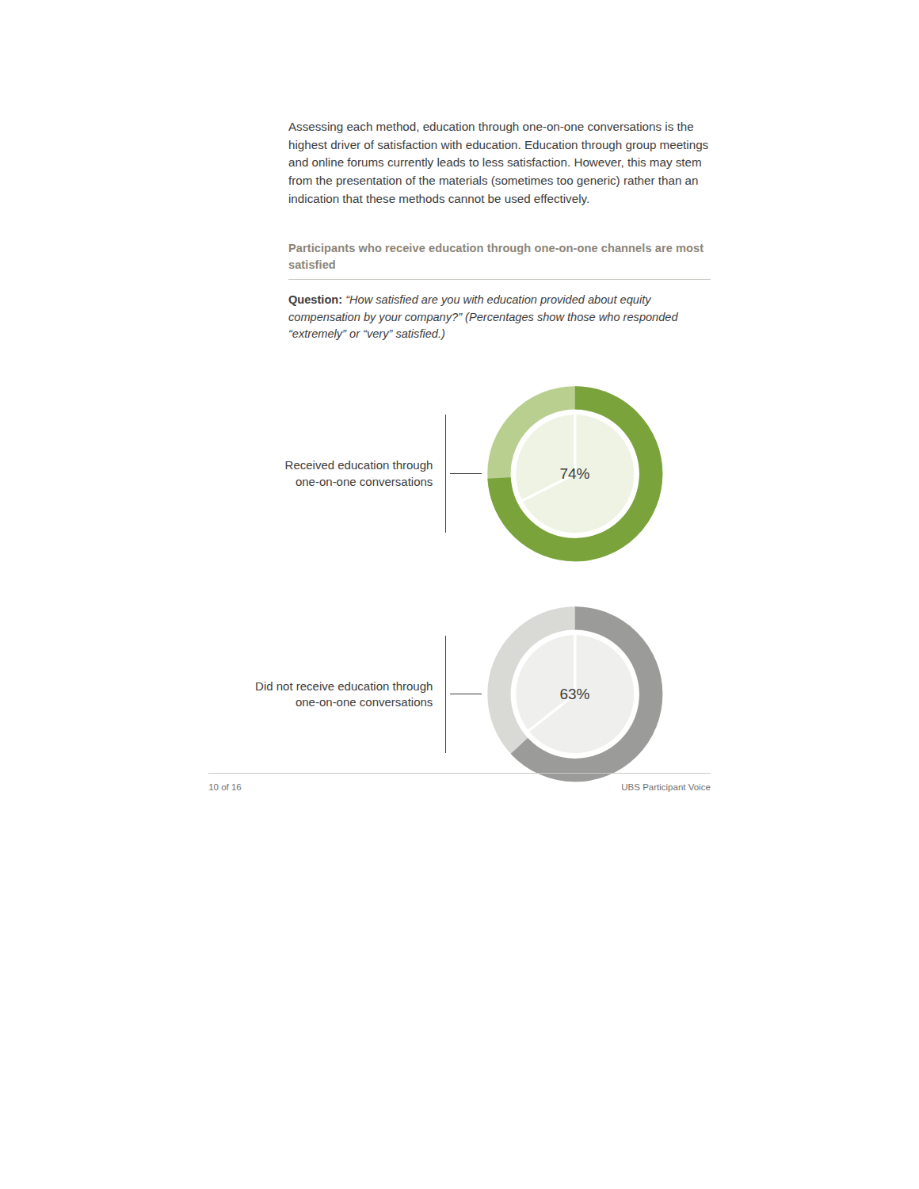Assessing each method, education through one-on-one conversations is the highest driver of satisfaction with education. Education through group meetings and online forums currently leads to less satisfaction. However, this may stem from the presentation of the materials (sometimes too generic) rather than an indication that these methods cannot be used effectively.
Participants who receive education through one-on-one channels are most satisfied
Question: “How satisfied are you with education provided about equity compensation by your company?” (Percentages show those who responded “extremely” or “very” satisfied.)
Received education through
one-on-one conversations
74%
Did not receive education through
one-on-one conversations
63%
10 of 16 UBS Participant Voice